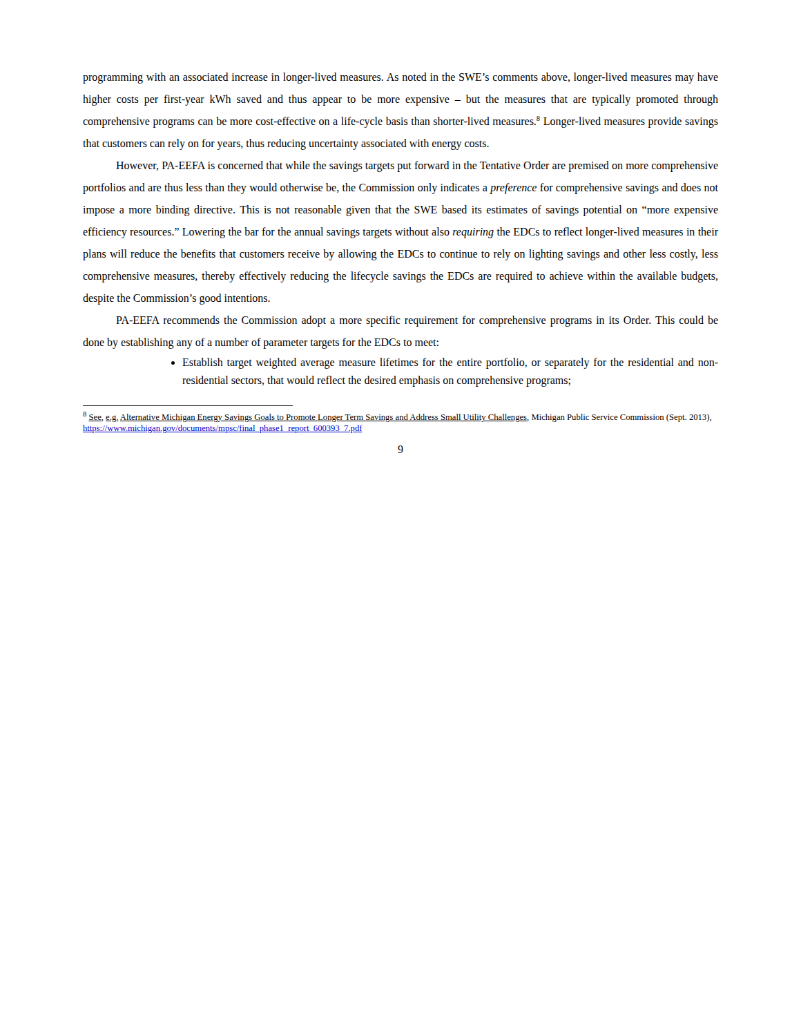programming with an associated increase in longer-lived measures. As noted in the SWE’s comments above, longer-lived measures may have higher costs per first-year kWh saved and thus appear to be more expensive – but the measures that are typically promoted through comprehensive programs can be more cost-effective on a life-cycle basis than shorter-lived measures.8 Longer-lived measures provide savings that customers can rely on for years, thus reducing uncertainty associated with energy costs.
However, PA-EEFA is concerned that while the savings targets put forward in the Tentative Order are premised on more comprehensive portfolios and are thus less than they would otherwise be, the Commission only indicates a preference for comprehensive savings and does not impose a more binding directive. This is not reasonable given that the SWE based its estimates of savings potential on “more expensive efficiency resources.” Lowering the bar for the annual savings targets without also requiring the EDCs to reflect longer-lived measures in their plans will reduce the benefits that customers receive by allowing the EDCs to continue to rely on lighting savings and other less costly, less comprehensive measures, thereby effectively reducing the lifecycle savings the EDCs are required to achieve within the available budgets, despite the Commission’s good intentions.
PA-EEFA recommends the Commission adopt a more specific requirement for comprehensive programs in its Order. This could be done by establishing any of a number of parameter targets for the EDCs to meet:
Establish target weighted average measure lifetimes for the entire portfolio, or separately for the residential and non-residential sectors, that would reflect the desired emphasis on comprehensive programs;
8 See, e.g. Alternative Michigan Energy Savings Goals to Promote Longer Term Savings and Address Small Utility Challenges, Michigan Public Service Commission (Sept. 2013),
https://www.michigan.gov/documents/mpsc/final_phase1_report_600393_7.pdf
9